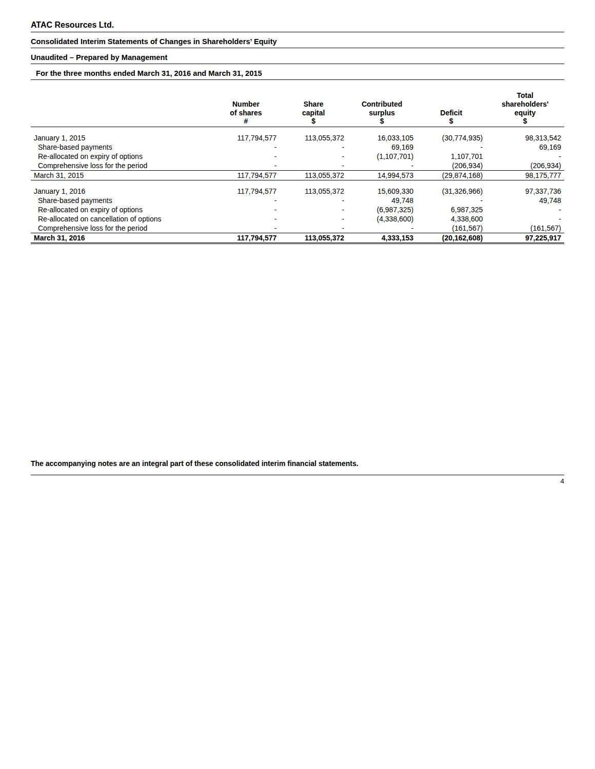ATAC Resources Ltd.
Consolidated Interim Statements of Changes in Shareholders’ Equity
Unaudited – Prepared by Management
For the three months ended March 31, 2016 and March 31, 2015
| | Number of shares # | Share capital $ | Contributed surplus $ | Deficit $ | Total shareholders' equity $ |
| --- | --- | --- | --- | --- | --- |
| January 1, 2015 | 117,794,577 | 113,055,372 | 16,033,105 | (30,774,935) | 98,313,542 |
| Share-based payments | - | - | 69,169 | - | 69,169 |
| Re-allocated on expiry of options | - | - | (1,107,701) | 1,107,701 | - |
| Comprehensive loss for the period | - | - | - | (206,934) | (206,934) |
| March 31, 2015 | 117,794,577 | 113,055,372 | 14,994,573 | (29,874,168) | 98,175,777 |
| January 1, 2016 | 117,794,577 | 113,055,372 | 15,609,330 | (31,326,966) | 97,337,736 |
| Share-based payments | - | - | 49,748 | - | 49,748 |
| Re-allocated on expiry of options | - | - | (6,987,325) | 6,987,325 | - |
| Re-allocated on cancellation of options | - | - | (4,338,600) | 4,338,600 | - |
| Comprehensive loss for the period | - | - | - | (161,567) | (161,567) |
| March 31, 2016 | 117,794,577 | 113,055,372 | 4,333,153 | (20,162,608) | 97,225,917 |
The accompanying notes are an integral part of these consolidated interim financial statements.
4